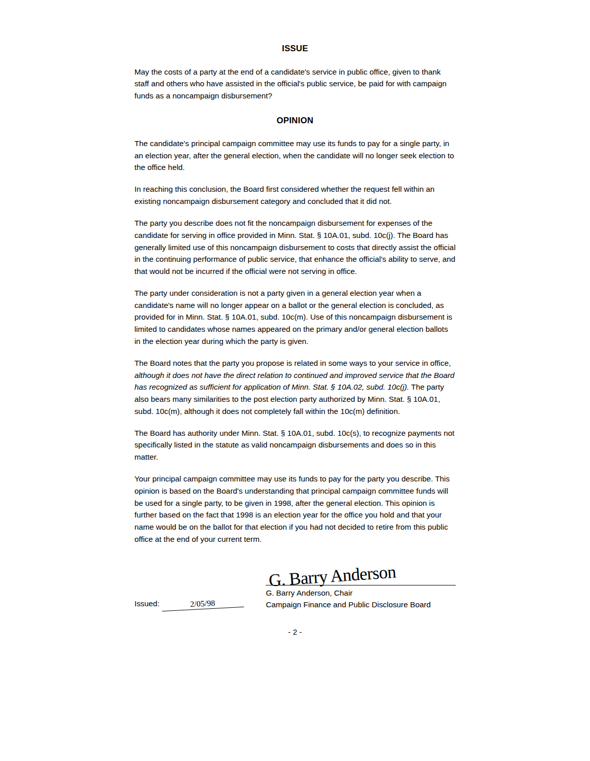ISSUE
May the costs of a party at the end of a candidate's service in public office, given to thank staff and others who have assisted in the official's public service, be paid for with campaign funds as a noncampaign disbursement?
OPINION
The candidate's principal campaign committee may use its funds to pay for a single party, in an election year, after the general election, when the candidate will no longer seek election to the office held.
In reaching this conclusion, the Board first considered whether the request fell within an existing noncampaign disbursement category and concluded that it did not.
The party you describe does not fit the noncampaign disbursement for expenses of the candidate for serving in office provided in Minn. Stat. § 10A.01, subd. 10c(j). The Board has generally limited use of this noncampaign disbursement to costs that directly assist the official in the continuing performance of public service, that enhance the official's ability to serve, and that would not be incurred if the official were not serving in office.
The party under consideration is not a party given in a general election year when a candidate's name will no longer appear on a ballot or the general election is concluded, as provided for in Minn. Stat. § 10A.01, subd. 10c(m). Use of this noncampaign disbursement is limited to candidates whose names appeared on the primary and/or general election ballots in the election year during which the party is given.
The Board notes that the party you propose is related in some ways to your service in office, although it does not have the direct relation to continued and improved service that the Board has recognized as sufficient for application of Minn. Stat. § 10A.02, subd. 10c(j). The party also bears many similarities to the post election party authorized by Minn. Stat. § 10A.01, subd. 10c(m), although it does not completely fall within the 10c(m) definition.
The Board has authority under Minn. Stat. § 10A.01, subd. 10c(s), to recognize payments not specifically listed in the statute as valid noncampaign disbursements and does so in this matter.
Your principal campaign committee may use its funds to pay for the party you describe. This opinion is based on the Board's understanding that principal campaign committee funds will be used for a single party, to be given in 1998, after the general election. This opinion is further based on the fact that 1998 is an election year for the office you hold and that your name would be on the ballot for that election if you had not decided to retire from this public office at the end of your current term.
Issued: 2/05/98
G. Barry Anderson
G. Barry Anderson, Chair
Campaign Finance and Public Disclosure Board
- 2 -